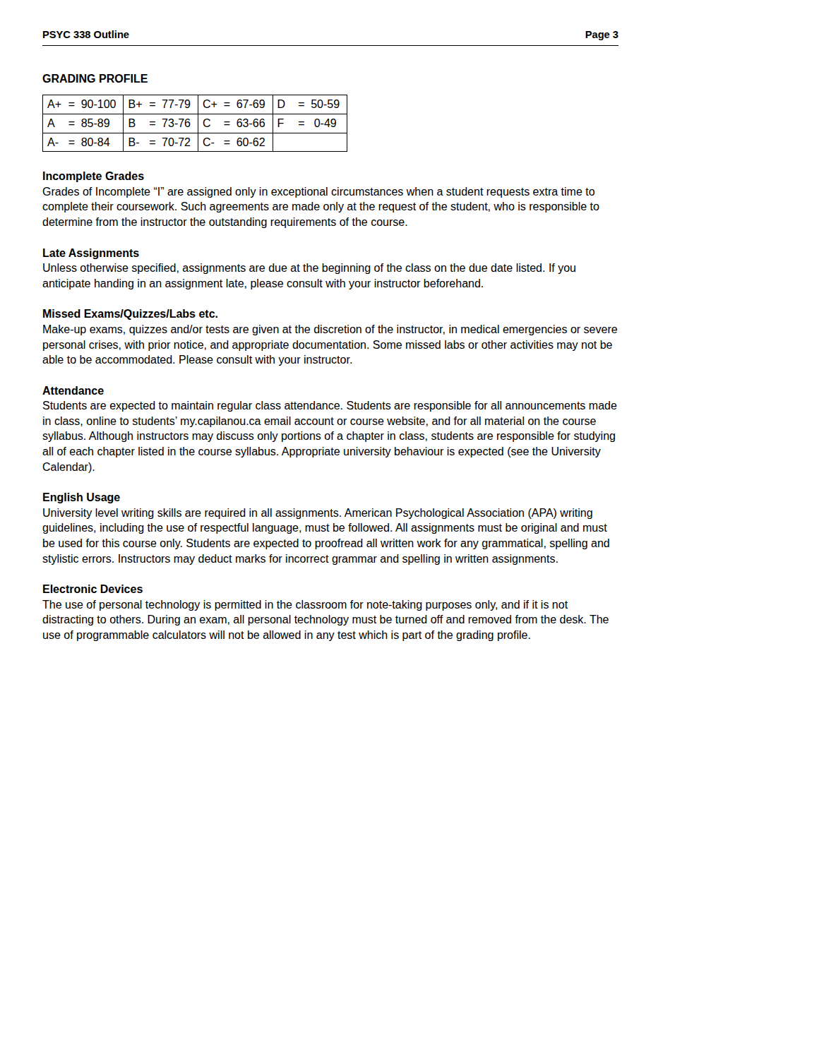PSYC 338 Outline Page 3
GRADING PROFILE
| A+ = 90-100 | B+ = 77-79 | C+ = 67-69 | D = 50-59 |
| A = 85-89 | B = 73-76 | C = 63-66 | F = 0-49 |
| A- = 80-84 | B- = 70-72 | C- = 60-62 | |
Incomplete Grades
Grades of Incomplete “I” are assigned only in exceptional circumstances when a student requests extra time to complete their coursework. Such agreements are made only at the request of the student, who is responsible to determine from the instructor the outstanding requirements of the course.
Late Assignments
Unless otherwise specified, assignments are due at the beginning of the class on the due date listed. If you anticipate handing in an assignment late, please consult with your instructor beforehand.
Missed Exams/Quizzes/Labs etc.
Make-up exams, quizzes and/or tests are given at the discretion of the instructor, in medical emergencies or severe personal crises, with prior notice, and appropriate documentation. Some missed labs or other activities may not be able to be accommodated. Please consult with your instructor.
Attendance
Students are expected to maintain regular class attendance. Students are responsible for all announcements made in class, online to students’ my.capilanou.ca email account or course website, and for all material on the course syllabus. Although instructors may discuss only portions of a chapter in class, students are responsible for studying all of each chapter listed in the course syllabus. Appropriate university behaviour is expected (see the University Calendar).
English Usage
University level writing skills are required in all assignments. American Psychological Association (APA) writing guidelines, including the use of respectful language, must be followed. All assignments must be original and must be used for this course only. Students are expected to proofread all written work for any grammatical, spelling and stylistic errors. Instructors may deduct marks for incorrect grammar and spelling in written assignments.
Electronic Devices
The use of personal technology is permitted in the classroom for note-taking purposes only, and if it is not distracting to others. During an exam, all personal technology must be turned off and removed from the desk. The use of programmable calculators will not be allowed in any test which is part of the grading profile.